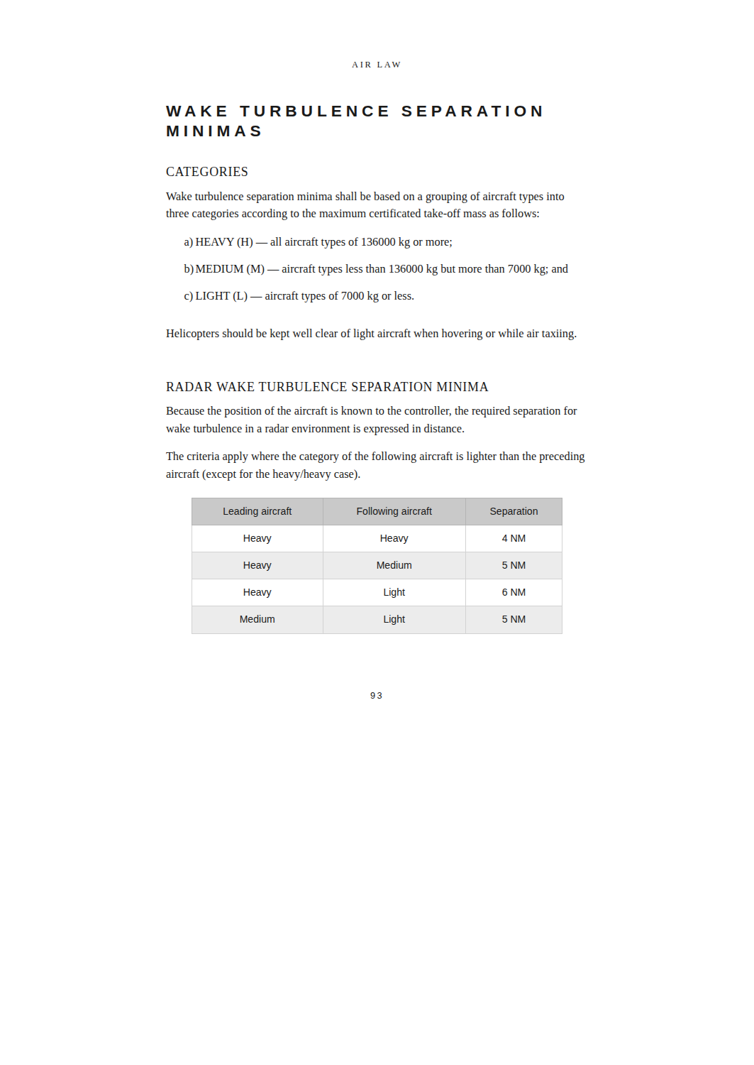Air Law
Wake Turbulence Separation Minimas
Categories
Wake turbulence separation minima shall be based on a grouping of aircraft types into three categories according to the maximum certificated take-off mass as follows:
a) HEAVY (H) — all aircraft types of 136000 kg or more;
b) MEDIUM (M) — aircraft types less than 136000 kg but more than 7000 kg; and
c) LIGHT (L) — aircraft types of 7000 kg or less.
Helicopters should be kept well clear of light aircraft when hovering or while air taxiing.
Radar Wake Turbulence Separation Minima
Because the position of the aircraft is known to the controller, the required separation for wake turbulence in a radar environment is expressed in distance.
The criteria apply where the category of the following aircraft is lighter than the preceding aircraft (except for the heavy/heavy case).
| Leading aircraft | Following aircraft | Separation |
| --- | --- | --- |
| Heavy | Heavy | 4 NM |
| Heavy | Medium | 5 NM |
| Heavy | Light | 6 NM |
| Medium | Light | 5 NM |
93